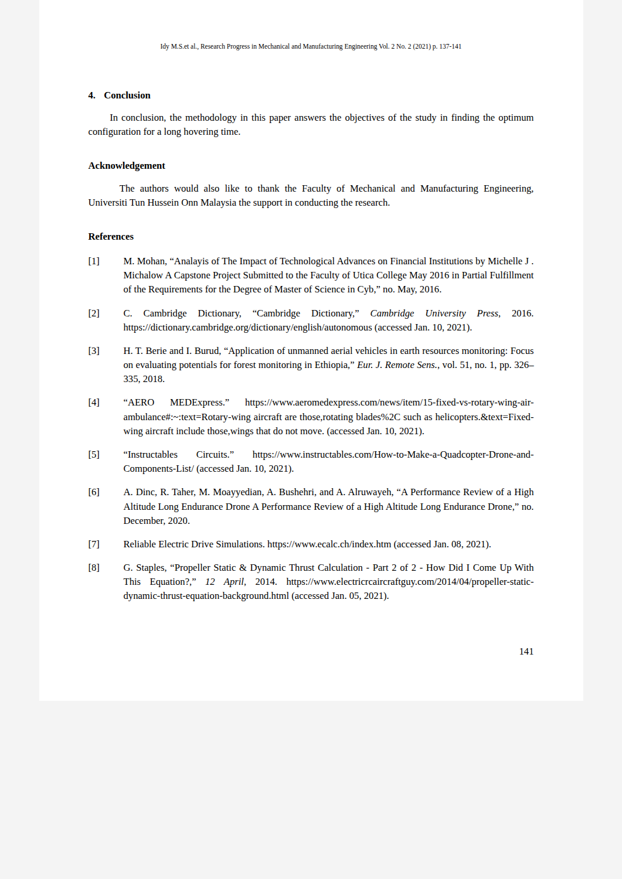Idy M.S.et al., Research Progress in Mechanical and Manufacturing Engineering Vol. 2 No. 2 (2021) p. 137-141
4. Conclusion
In conclusion, the methodology in this paper answers the objectives of the study in finding the optimum configuration for a long hovering time.
Acknowledgement
The authors would also like to thank the Faculty of Mechanical and Manufacturing Engineering, Universiti Tun Hussein Onn Malaysia the support in conducting the research.
References
[1] M. Mohan, “Analayis of The Impact of Technological Advances on Financial Institutions by Michelle J . Michalow A Capstone Project Submitted to the Faculty of Utica College May 2016 in Partial Fulfillment of the Requirements for the Degree of Master of Science in Cyb,” no. May, 2016.
[2] C. Cambridge Dictionary, “Cambridge Dictionary,” Cambridge University Press, 2016. https://dictionary.cambridge.org/dictionary/english/autonomous (accessed Jan. 10, 2021).
[3] H. T. Berie and I. Burud, “Application of unmanned aerial vehicles in earth resources monitoring: Focus on evaluating potentials for forest monitoring in Ethiopia,” Eur. J. Remote Sens., vol. 51, no. 1, pp. 326–335, 2018.
[4]“AERO MEDExpress.” https://www.aeromedexpress.com/news/item/15-fixed-vs-rotary-wing-air-ambulance#:~:text=Rotary-wing aircraft are those,rotating blades%2C such as helicopters.&text=Fixed-wing aircraft include those,wings that do not move. (accessed Jan. 10, 2021).
[5]“Instructables Circuits.” https://www.instructables.com/How-to-Make-a-Quadcopter-Drone-and-Components-List/ (accessed Jan. 10, 2021).
[6] A. Dinc, R. Taher, M. Moayyedian, A. Bushehri, and A. Alruwayeh, “A Performance Review of a High Altitude Long Endurance Drone A Performance Review of a High Altitude Long Endurance Drone,” no. December, 2020.
[7] Reliable Electric Drive Simulations. https://www.ecalc.ch/index.htm (accessed Jan. 08, 2021).
[8] G. Staples, “Propeller Static & Dynamic Thrust Calculation - Part 2 of 2 - How Did I Come Up With This Equation?,” 12 April, 2014. https://www.electricrcaircraftguy.com/2014/04/propeller-static-dynamic-thrust-equation-background.html (accessed Jan. 05, 2021).
141